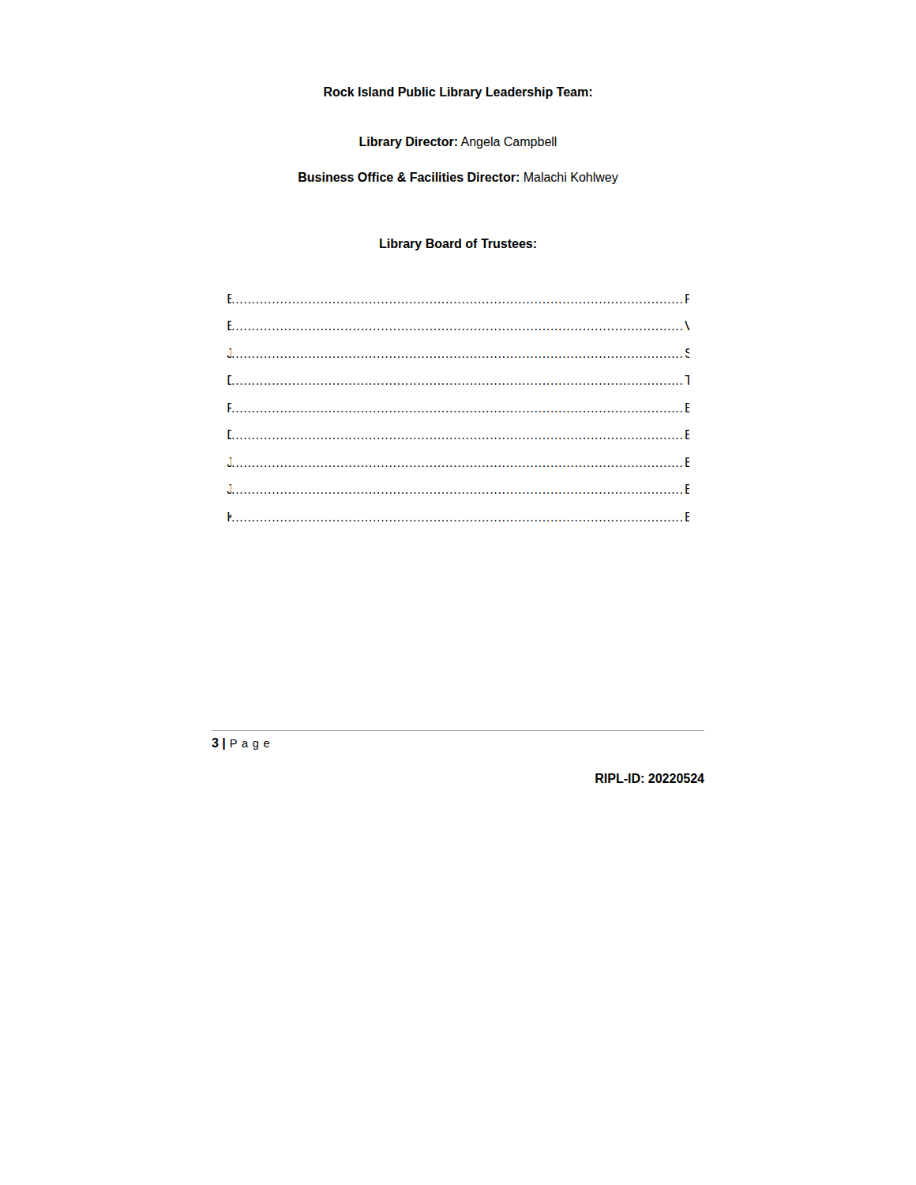Rock Island Public Library Leadership Team:
Library Director: Angela Campbell
Business Office & Facilities Director: Malachi Kohlwey
Library Board of Trustees:
| Eudell Watts III | ................................................................................................................. | President |
| Elizabeth Russell | ................................................................................................................. | Vice President |
| Jacki Nelson | ................................................................................................................. | Secretary |
| Debbie Freiburg | ................................................................................................................. | Treasurer |
| Patrick Mahar | ................................................................................................................. | Board Member |
| Dr. Yolanda Grandberry-Pugh | ................................................................................................................. | Board Member |
| Jo Noon | ................................................................................................................. | Board Member |
| Jenni Swanson | ................................................................................................................. | Board Member |
| Karen Phillips | ................................................................................................................. | Board Member |
3 | P a g e
RIPL-ID: 20220524